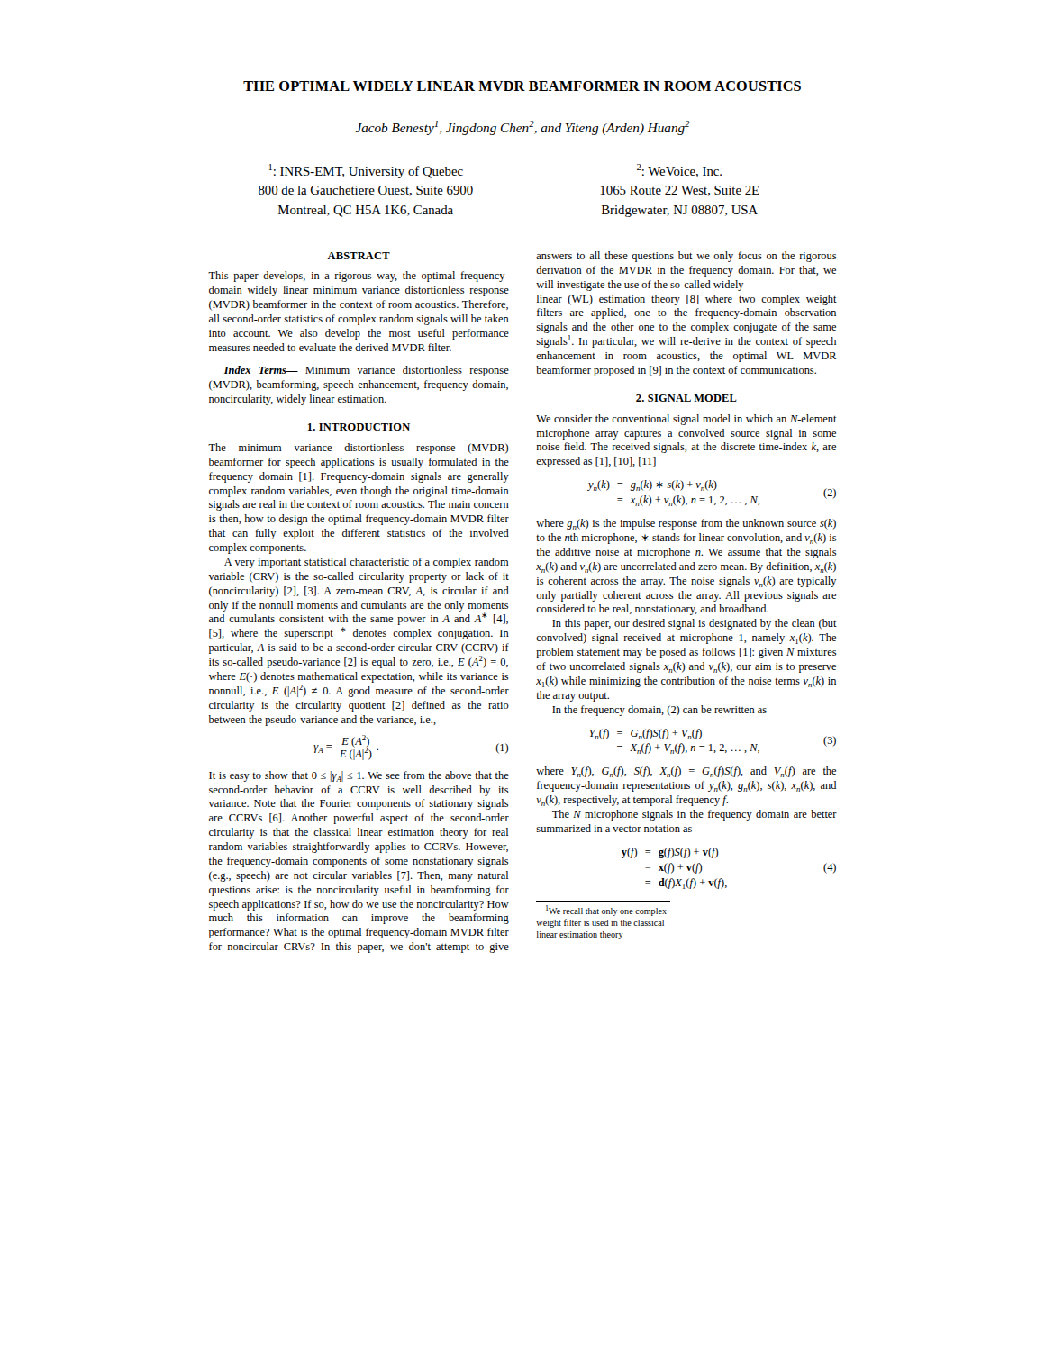THE OPTIMAL WIDELY LINEAR MVDR BEAMFORMER IN ROOM ACOUSTICS
Jacob Benesty1, Jingdong Chen2, and Yiteng (Arden) Huang2
| 1 : INRS-EMT, University of Quebec 800 de la Gauchetiere Ouest, Suite 6900 Montreal, QC H5A 1K6, Canada | 2 : WeVoice, Inc. 1065 Route 22 West, Suite 2E Bridgewater, NJ 08807, USA |
ABSTRACT
This paper develops, in a rigorous way, the optimal frequency-domain widely linear minimum variance distortionless response (MVDR) beamformer in the context of room acoustics. Therefore, all second-order statistics of complex random signals will be taken into account. We also develop the most useful performance measures needed to evaluate the derived MVDR filter.
Index Terms— Minimum variance distortionless response (MVDR), beamforming, speech enhancement, frequency domain, noncircularity, widely linear estimation.
1. INTRODUCTION
The minimum variance distortionless response (MVDR) beamformer for speech applications is usually formulated in the frequency domain [1]. Frequency-domain signals are generally complex random variables, even though the original time-domain signals are real in the context of room acoustics. The main concern is then, how to design the optimal frequency-domain MVDR filter that can fully exploit the different statistics of the involved complex components.
A very important statistical characteristic of a complex random variable (CRV) is the so-called circularity property or lack of it (noncircularity) [2], [3]. A zero-mean CRV, A, is circular if and only if the nonnull moments and cumulants are the only moments and cumulants consistent with the same power in A and A∗ [4], [5], where the superscript ∗ denotes complex conjugation. In particular, A is said to be a second-order circular CRV (CCRV) if its so-called pseudo-variance [2] is equal to zero, i.e., E (A2) = 0, where E(·) denotes mathematical expectation, while its variance is nonnull, i.e., E (|A|2) ≠ 0. A good measure of the second-order circularity is the circularity quotient [2] defined as the ratio between the pseudo-variance and the variance, i.e.,
γA = E (A2) E (|A|2). (1)
It is easy to show that 0 ≤ |γA| ≤ 1. We see from the above that the second-order behavior of a CCRV is well described by its variance. Note that the Fourier components of stationary signals are CCRVs [6]. Another powerful aspect of the second-order circularity is that the classical linear estimation theory for real random variables straightforwardly applies to CCRVs. However, the frequency-domain components of some nonstationary signals (e.g., speech) are not circular variables [7]. Then, many natural questions arise: is the noncircularity useful in beamforming for speech applications? If so, how do we use the noncircularity? How much this information can improve the beamforming performance? What is the optimal frequency-domain MVDR filter for noncircular CRVs? In this paper, we don't attempt to give answers to all these questions but we only focus on the rigorous derivation of the MVDR in the frequency domain. For that, we will investigate the use of the so-called widely
linear (WL) estimation theory [8] where two complex weight filters are applied, one to the frequency-domain observation signals and the other one to the complex conjugate of the same signals1. In particular, we will re-derive in the context of speech enhancement in room acoustics, the optimal WL MVDR beamformer proposed in [9] in the context of communications.
2. SIGNAL MODEL
We consider the conventional signal model in which an N-element microphone array captures a convolved source signal in some noise field. The received signals, at the discrete time-index k, are expressed as [1], [10], [11]
| y n ( k ) | = | g n ( k ) ∗ s ( k ) + v n ( k ) |
| | = | x n ( k ) + v n ( k ), n = 1, 2, … , N , |
(2)
where gn(k) is the impulse response from the unknown source s(k) to the nth microphone, ∗ stands for linear convolution, and vn(k) is the additive noise at microphone n. We assume that the signals xn(k) and vn(k) are uncorrelated and zero mean. By definition, xn(k) is coherent across the array. The noise signals vn(k) are typically only partially coherent across the array. All previous signals are considered to be real, nonstationary, and broadband.
In this paper, our desired signal is designated by the clean (but convolved) signal received at microphone 1, namely x1(k). The problem statement may be posed as follows [1]: given N mixtures of two uncorrelated signals xn(k) and vn(k), our aim is to preserve x1(k) while minimizing the contribution of the noise terms vn(k) in the array output.
In the frequency domain, (2) can be rewritten as
| Y n ( f ) | = | G n ( f ) S ( f ) + V n ( f ) |
| | = | X n ( f ) + V n ( f ), n = 1, 2, … , N , |
(3)
where Yn(f), Gn(f), S(f), Xn(f) = Gn(f)S(f), and Vn(f) are the frequency-domain representations of yn(k), gn(k), s(k), xn(k), and vn(k), respectively, at temporal frequency f.
The N microphone signals in the frequency domain are better summarized in a vector notation as
| y ( f ) | = | g ( f ) S ( f ) + v ( f ) |
| | = | x ( f ) + v ( f ) |
| | = | d ( f ) X 1 ( f ) + v ( f ), |
(4)
1We recall that only one complex weight filter is used in the classical linear estimation theory